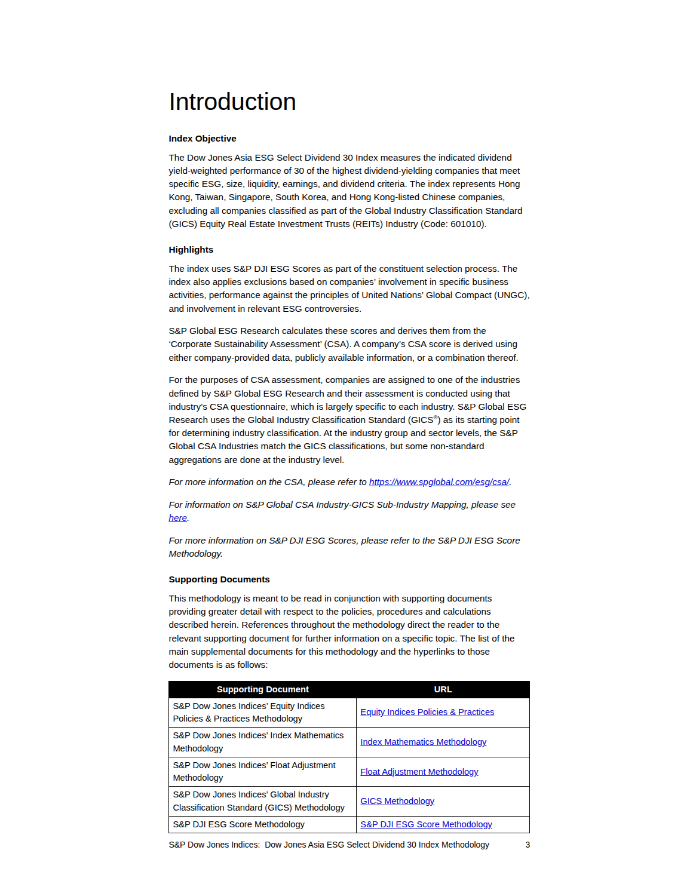Introduction
Index Objective
The Dow Jones Asia ESG Select Dividend 30 Index measures the indicated dividend yield-weighted performance of 30 of the highest dividend-yielding companies that meet specific ESG, size, liquidity, earnings, and dividend criteria. The index represents Hong Kong, Taiwan, Singapore, South Korea, and Hong Kong-listed Chinese companies, excluding all companies classified as part of the Global Industry Classification Standard (GICS) Equity Real Estate Investment Trusts (REITs) Industry (Code: 601010).
Highlights
The index uses S&P DJI ESG Scores as part of the constituent selection process. The index also applies exclusions based on companies’ involvement in specific business activities, performance against the principles of United Nations’ Global Compact (UNGC), and involvement in relevant ESG controversies.
S&P Global ESG Research calculates these scores and derives them from the ‘Corporate Sustainability Assessment’ (CSA). A company’s CSA score is derived using either company-provided data, publicly available information, or a combination thereof.
For the purposes of CSA assessment, companies are assigned to one of the industries defined by S&P Global ESG Research and their assessment is conducted using that industry’s CSA questionnaire, which is largely specific to each industry. S&P Global ESG Research uses the Global Industry Classification Standard (GICS®) as its starting point for determining industry classification. At the industry group and sector levels, the S&P Global CSA Industries match the GICS classifications, but some non-standard aggregations are done at the industry level.
For more information on the CSA, please refer to https://www.spglobal.com/esg/csa/.
For information on S&P Global CSA Industry-GICS Sub-Industry Mapping, please see here.
For more information on S&P DJI ESG Scores, please refer to the S&P DJI ESG Score Methodology.
Supporting Documents
This methodology is meant to be read in conjunction with supporting documents providing greater detail with respect to the policies, procedures and calculations described herein. References throughout the methodology direct the reader to the relevant supporting document for further information on a specific topic. The list of the main supplemental documents for this methodology and the hyperlinks to those documents is as follows:
| Supporting Document | URL |
| --- | --- |
| S&P Dow Jones Indices’ Equity Indices Policies & Practices Methodology | Equity Indices Policies & Practices |
| S&P Dow Jones Indices’ Index Mathematics Methodology | Index Mathematics Methodology |
| S&P Dow Jones Indices’ Float Adjustment Methodology | Float Adjustment Methodology |
| S&P Dow Jones Indices’ Global Industry Classification Standard (GICS) Methodology | GICS Methodology |
| S&P DJI ESG Score Methodology | S&P DJI ESG Score Methodology |
S&P Dow Jones Indices: Dow Jones Asia ESG Select Dividend 30 Index Methodology 3